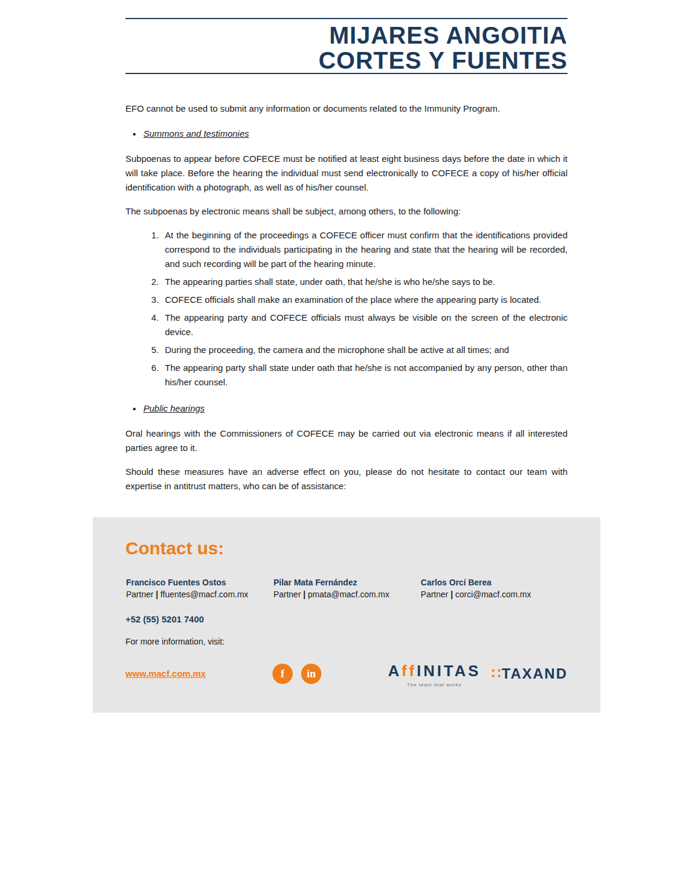Mijares Angoitia Cortes y Fuentes
EFO cannot be used to submit any information or documents related to the Immunity Program.
Summons and testimonies
Subpoenas to appear before COFECE must be notified at least eight business days before the date in which it will take place. Before the hearing the individual must send electronically to COFECE a copy of his/her official identification with a photograph, as well as of his/her counsel.
The subpoenas by electronic means shall be subject, among others, to the following:
At the beginning of the proceedings a COFECE officer must confirm that the identifications provided correspond to the individuals participating in the hearing and state that the hearing will be recorded, and such recording will be part of the hearing minute.
The appearing parties shall state, under oath, that he/she is who he/she says to be.
COFECE officials shall make an examination of the place where the appearing party is located.
The appearing party and COFECE officials must always be visible on the screen of the electronic device.
During the proceeding, the camera and the microphone shall be active at all times; and
The appearing party shall state under oath that he/she is not accompanied by any person, other than his/her counsel.
Public hearings
Oral hearings with the Commissioners of COFECE may be carried out via electronic means if all interested parties agree to it.
Should these measures have an adverse effect on you, please do not hesitate to contact our team with expertise in antitrust matters, who can be of assistance:
Contact us:
| Francisco Fuentes Ostos Partner / ffuentes@macf.com.mx | Pilar Mata Fernández Partner / pmata@macf.com.mx | Carlos Orcí Berea Partner / corci@macf.com.mx |
+52 (55) 5201 7400
For more information, visit:
www.macf.com.mx
f in
Aff INITAS The team that works
∷TAXAND